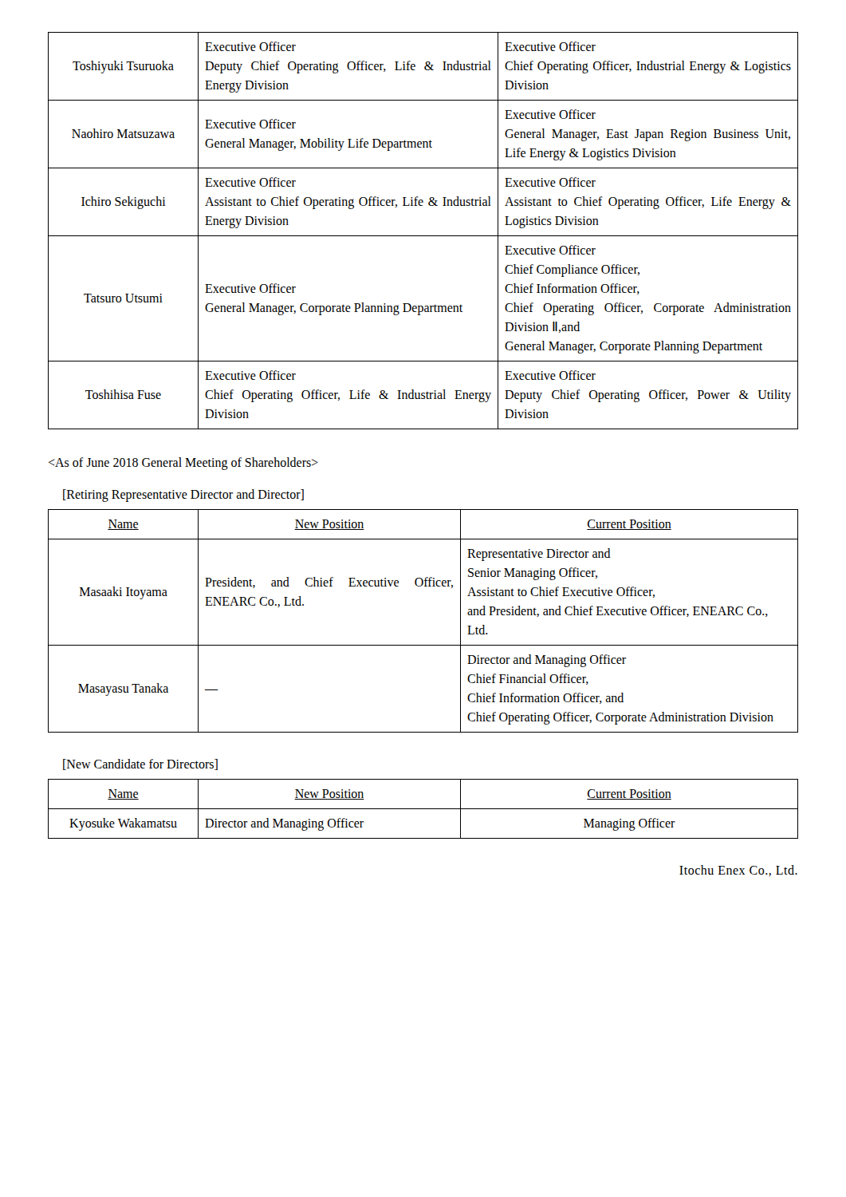| Toshiyuki Tsuruoka | Executive Officer Deputy Chief Operating Officer, Life & Industrial Energy Division | Executive Officer Chief Operating Officer, Industrial Energy & Logistics Division |
| Naohiro Matsuzawa | Executive Officer General Manager, Mobility Life Department | Executive Officer General Manager, East Japan Region Business Unit, Life Energy & Logistics Division |
| Ichiro Sekiguchi | Executive Officer Assistant to Chief Operating Officer, Life & Industrial Energy Division | Executive Officer Assistant to Chief Operating Officer, Life Energy & Logistics Division |
| Tatsuro Utsumi | Executive Officer General Manager, Corporate Planning Department | Executive Officer Chief Compliance Officer, Chief Information Officer, Chief Operating Officer, Corporate Administration Division Ⅱ,and General Manager, Corporate Planning Department |
| Toshihisa Fuse | Executive Officer Chief Operating Officer, Life & Industrial Energy Division | Executive Officer Deputy Chief Operating Officer, Power & Utility Division |
<As of June 2018 General Meeting of Shareholders>
[Retiring Representative Director and Director]
| Name | New Position | Current Position |
| --- | --- | --- |
| Masaaki Itoyama | President, and Chief Executive Officer, ENEARC Co., Ltd. | Representative Director and Senior Managing Officer, Assistant to Chief Executive Officer, and President, and Chief Executive Officer, ENEARC Co., Ltd. |
| Masayasu Tanaka | — | Director and Managing Officer Chief Financial Officer, Chief Information Officer, and Chief Operating Officer, Corporate Administration Division |
[New Candidate for Directors]
| Name | New Position | Current Position |
| --- | --- | --- |
| Kyosuke Wakamatsu | Director and Managing Officer | Managing Officer |
Itochu Enex Co., Ltd.